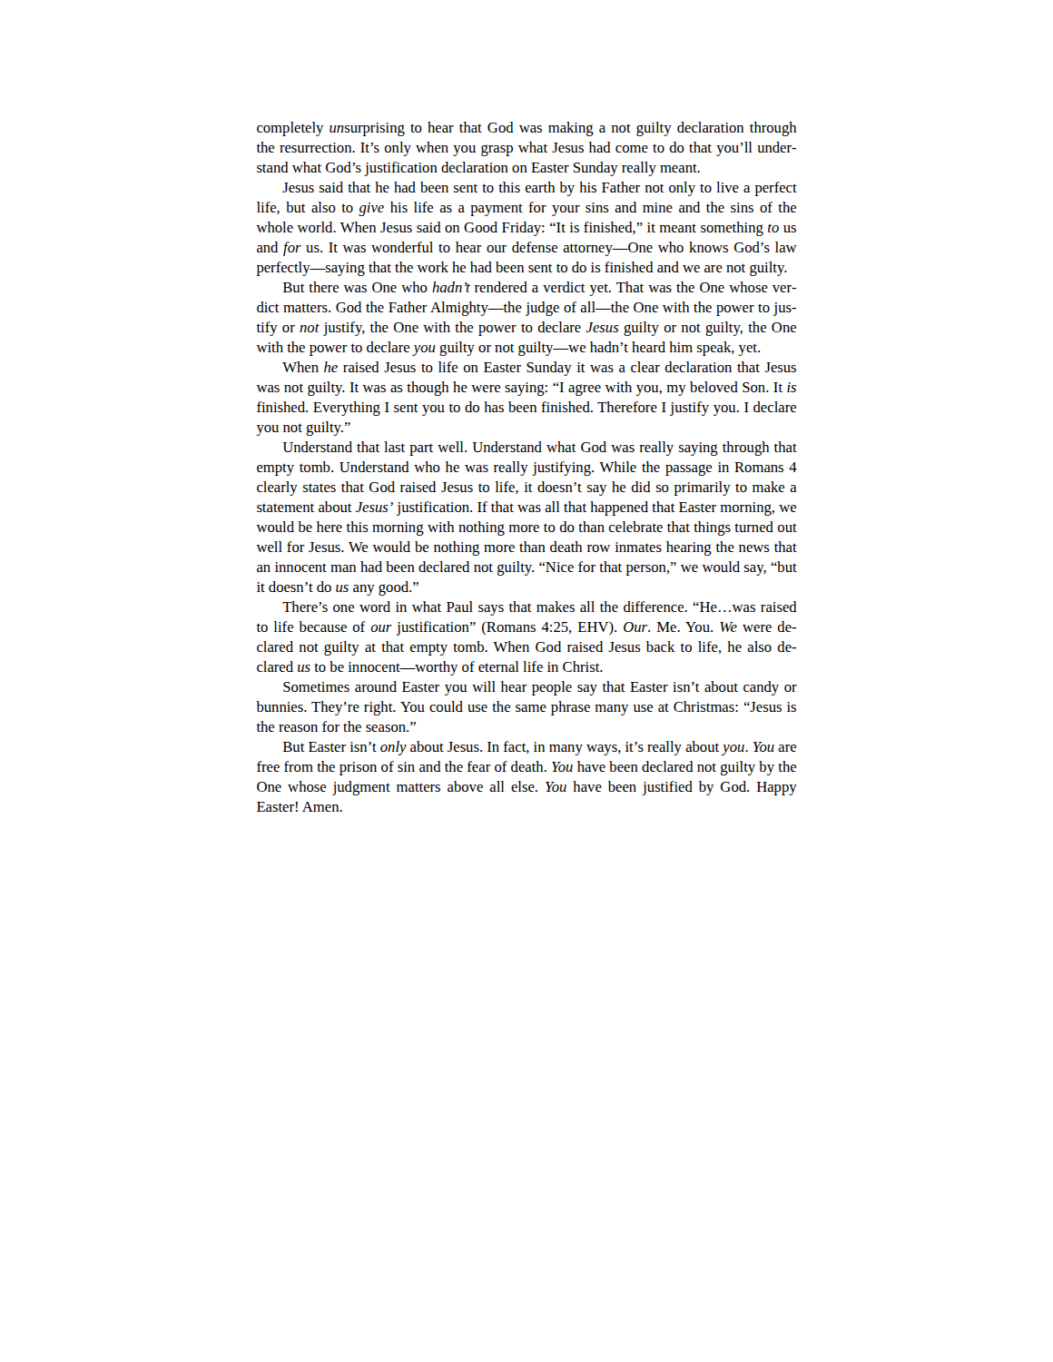completely unsurprising to hear that God was making a not guilty declaration through the resurrection. It’s only when you grasp what Jesus had come to do that you’ll understand what God’s justification declaration on Easter Sunday really meant.
Jesus said that he had been sent to this earth by his Father not only to live a perfect life, but also to give his life as a payment for your sins and mine and the sins of the whole world. When Jesus said on Good Friday: “It is finished,” it meant something to us and for us. It was wonderful to hear our defense attorney—One who knows God’s law perfectly—saying that the work he had been sent to do is finished and we are not guilty.
But there was One who hadn’t rendered a verdict yet. That was the One whose verdict matters. God the Father Almighty—the judge of all—the One with the power to justify or not justify, the One with the power to declare Jesus guilty or not guilty, the One with the power to declare you guilty or not guilty—we hadn’t heard him speak, yet.
When he raised Jesus to life on Easter Sunday it was a clear declaration that Jesus was not guilty. It was as though he were saying: “I agree with you, my beloved Son. It is finished. Everything I sent you to do has been finished. Therefore I justify you. I declare you not guilty.”
Understand that last part well. Understand what God was really saying through that empty tomb. Understand who he was really justifying. While the passage in Romans 4 clearly states that God raised Jesus to life, it doesn’t say he did so primarily to make a statement about Jesus’ justification. If that was all that happened that Easter morning, we would be here this morning with nothing more to do than celebrate that things turned out well for Jesus. We would be nothing more than death row inmates hearing the news that an innocent man had been declared not guilty. “Nice for that person,” we would say, “but it doesn’t do us any good.”
There’s one word in what Paul says that makes all the difference. “He…was raised to life because of our justification” (Romans 4:25, EHV). Our. Me. You. We were declared not guilty at that empty tomb. When God raised Jesus back to life, he also declared us to be innocent—worthy of eternal life in Christ.
Sometimes around Easter you will hear people say that Easter isn’t about candy or bunnies. They’re right. You could use the same phrase many use at Christmas: “Jesus is the reason for the season.”
But Easter isn’t only about Jesus. In fact, in many ways, it’s really about you. You are free from the prison of sin and the fear of death. You have been declared not guilty by the One whose judgment matters above all else. You have been justified by God. Happy Easter! Amen.